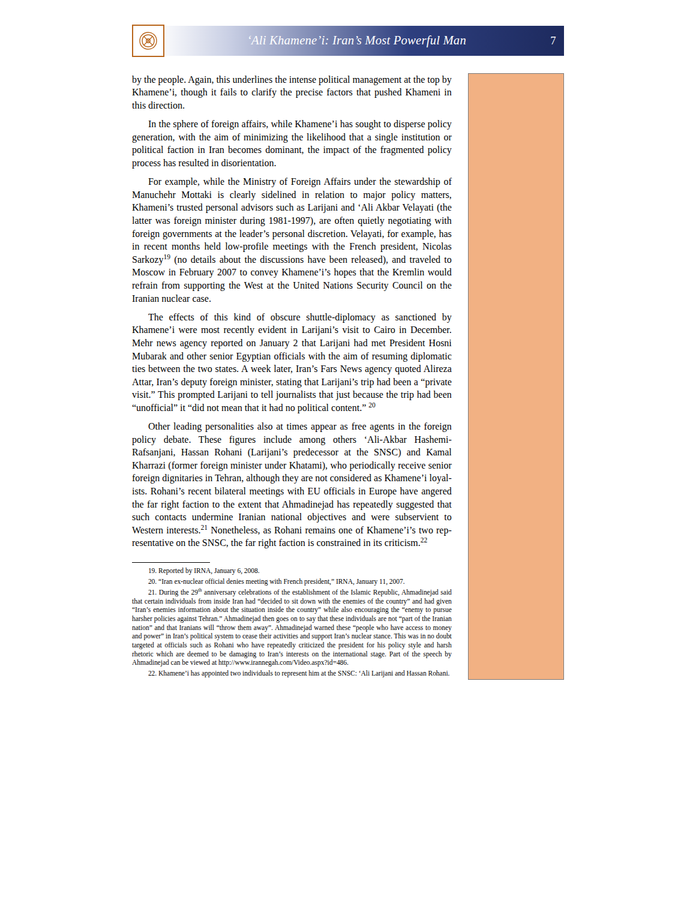‘Ali Khamene’i: Iran’s Most Powerful Man
7
by the people. Again, this underlines the intense political management at the top by Khamene’i, though it fails to clarify the precise factors that pushed Khameni in this direction.
In the sphere of foreign affairs, while Khamene’i has sought to disperse policy generation, with the aim of minimizing the likelihood that a single institution or political faction in Iran becomes dominant, the impact of the fragmented policy process has resulted in disorientation.
For example, while the Ministry of Foreign Affairs under the stewardship of Manuchehr Mottaki is clearly sidelined in relation to major policy matters, Khameni’s trusted personal advisors such as Larijani and ‘Ali Akbar Velayati (the latter was foreign minister during 1981-1997), are often quietly negotiating with foreign governments at the leader’s personal discretion. Velayati, for example, has in recent months held low-profile meetings with the French president, Nicolas Sarkozy19 (no details about the discussions have been released), and traveled to Moscow in February 2007 to convey Khamene’i’s hopes that the Kremlin would refrain from supporting the West at the United Nations Security Council on the Iranian nuclear case.
The effects of this kind of obscure shuttle-diplomacy as sanctioned by Khamene’i were most recently evident in Larijani’s visit to Cairo in December. Mehr news agency reported on January 2 that Larijani had met President Hosni Mubarak and other senior Egyptian officials with the aim of resuming diplomatic ties between the two states. A week later, Iran’s Fars News agency quoted Alireza Attar, Iran’s deputy foreign minister, stating that Larijani’s trip had been a “private visit.” This prompted Larijani to tell journalists that just because the trip had been “unofficial” it “did not mean that it had no political content.” 20
Other leading personalities also at times appear as free agents in the foreign policy debate. These figures include among others ‘Ali-Akbar Hashemi-Rafsanjani, Hassan Rohani (Larijani’s predecessor at the SNSC) and Kamal Kharrazi (former foreign minister under Khatami), who periodically receive senior foreign dignitaries in Tehran, although they are not considered as Khamene’i loyalists. Rohani’s recent bilateral meetings with EU officials in Europe have angered the far right faction to the extent that Ahmadinejad has repeatedly suggested that such contacts undermine Iranian national objectives and were subservient to Western interests.21 Nonetheless, as Rohani remains one of Khamene’i’s two representative on the SNSC, the far right faction is constrained in its criticism.22
19. Reported by IRNA, January 6, 2008.
20. “Iran ex-nuclear official denies meeting with French president,” IRNA, January 11, 2007.
21. During the 29th anniversary celebrations of the establishment of the Islamic Republic, Ahmadinejad said that certain individuals from inside Iran had “decided to sit down with the enemies of the country” and had given “Iran’s enemies information about the situation inside the country” while also encouraging the “enemy to pursue harsher policies against Tehran.” Ahmadinejad then goes on to say that these individuals are not “part of the Iranian nation” and that Iranians will “throw them away”. Ahmadinejad warned these “people who have access to money and power” in Iran’s political system to cease their activities and support Iran’s nuclear stance. This was in no doubt targeted at officials such as Rohani who have repeatedly criticized the president for his policy style and harsh rhetoric which are deemed to be damaging to Iran’s interests on the international stage. Part of the speech by Ahmadinejad can be viewed at http://www.irannegah.com/Video.aspx?id=486.
22. Khamene’i has appointed two individuals to represent him at the SNSC: ‘Ali Larijani and Hassan Rohani.